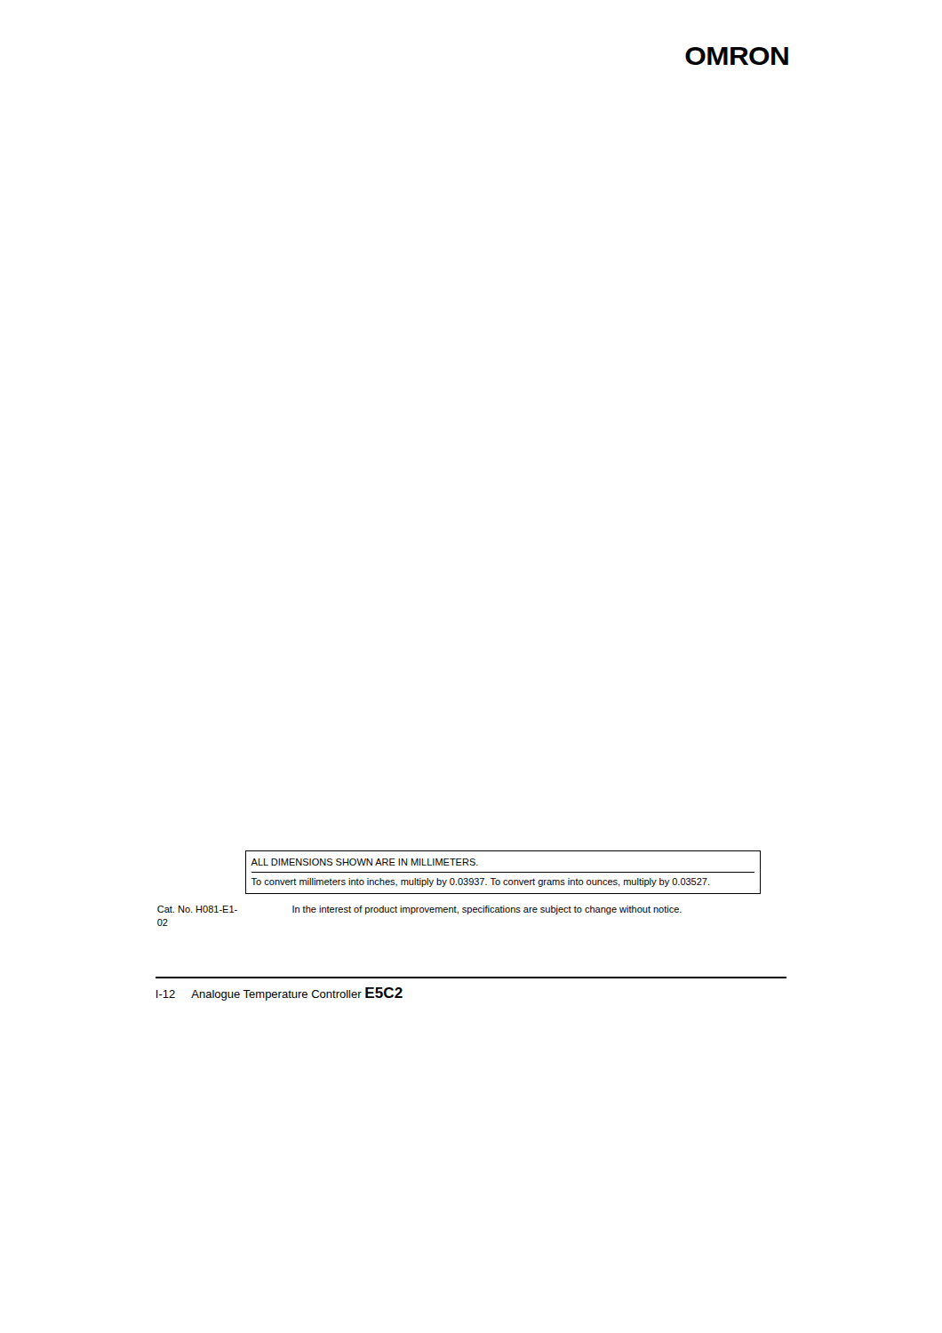OMRON
ALL DIMENSIONS SHOWN ARE IN MILLIMETERS.
To convert millimeters into inches, multiply by 0.03937. To convert grams into ounces, multiply by 0.03527.
Cat. No. H081-E1-02
In the interest of product improvement, specifications are subject to change without notice.
I-12 Analogue Temperature Controller E5C2